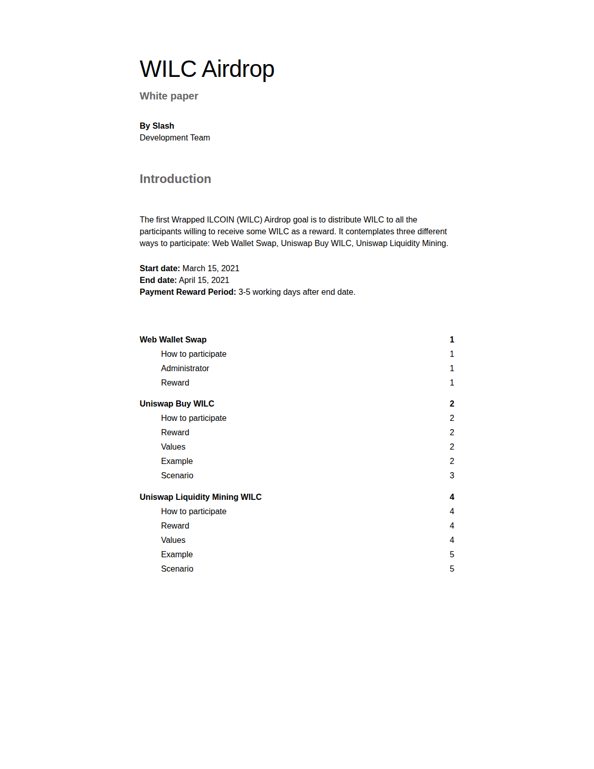WILC Airdrop
White paper
By Slash Development Team
Introduction
The first Wrapped ILCOIN (WILC) Airdrop goal is to distribute WILC to all the participants willing to receive some WILC as a reward. It contemplates three different ways to participate: Web Wallet Swap, Uniswap Buy WILC, Uniswap Liquidity Mining.
Start date: March 15, 2021
End date: April 15, 2021
Payment Reward Period: 3-5 working days after end date.
| Web Wallet Swap | 1 |
| How to participate | 1 |
| Administrator | 1 |
| Reward | 1 |
| Uniswap Buy WILC | 2 |
| How to participate | 2 |
| Reward | 2 |
| Values | 2 |
| Example | 2 |
| Scenario | 3 |
| Uniswap Liquidity Mining WILC | 4 |
| How to participate | 4 |
| Reward | 4 |
| Values | 4 |
| Example | 5 |
| Scenario | 5 |